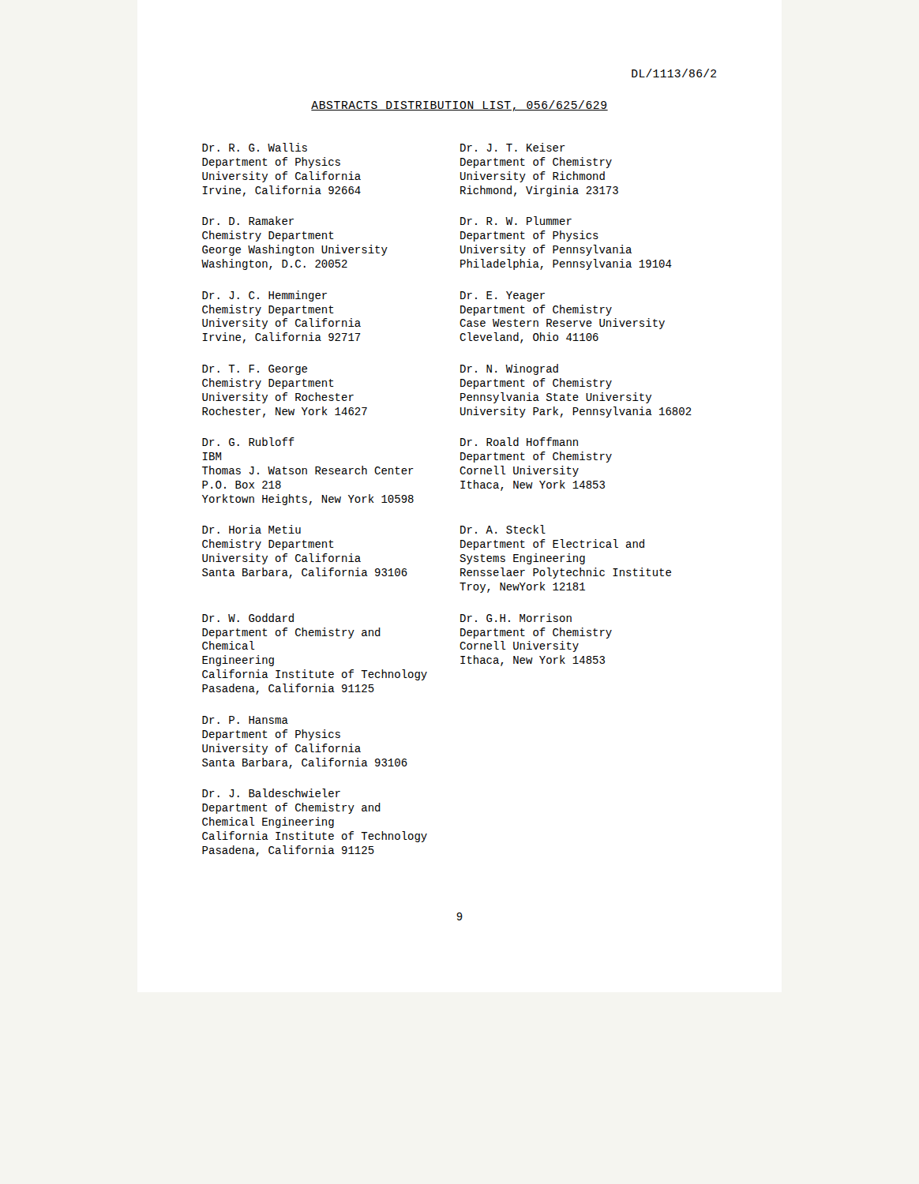DL/1113/86/2
ABSTRACTS DISTRIBUTION LIST, 056/625/629
| Dr. R. G. Wallis Department of Physics University of California Irvine, California 92664 | Dr. J. T. Keiser Department of Chemistry University of Richmond Richmond, Virginia 23173 |
| Dr. D. Ramaker Chemistry Department George Washington University Washington, D.C. 20052 | Dr. R. W. Plummer Department of Physics University of Pennsylvania Philadelphia, Pennsylvania 19104 |
| Dr. J. C. Hemminger Chemistry Department University of California Irvine, California 92717 | Dr. E. Yeager Department of Chemistry Case Western Reserve University Cleveland, Ohio 41106 |
| Dr. T. F. George Chemistry Department University of Rochester Rochester, New York 14627 | Dr. N. Winograd Department of Chemistry Pennsylvania State University University Park, Pennsylvania 16802 |
| Dr. G. Rubloff IBM Thomas J. Watson Research Center P.O. Box 218 Yorktown Heights, New York 10598 | Dr. Roald Hoffmann Department of Chemistry Cornell University Ithaca, New York 14853 |
| Dr. Horia Metiu Chemistry Department University of California Santa Barbara, California 93106 | Dr. A. Steckl Department of Electrical and Systems Engineering Rensselaer Polytechnic Institute Troy, NewYork 12181 |
| Dr. W. Goddard Department of Chemistry and Chemical Engineering California Institute of Technology Pasadena, California 91125 | Dr. G.H. Morrison Department of Chemistry Cornell University Ithaca, New York 14853 |
| Dr. P. Hansma Department of Physics University of California Santa Barbara, California 93106 | |
| Dr. J. Baldeschwieler Department of Chemistry and Chemical Engineering California Institute of Technology Pasadena, California 91125 | |
9